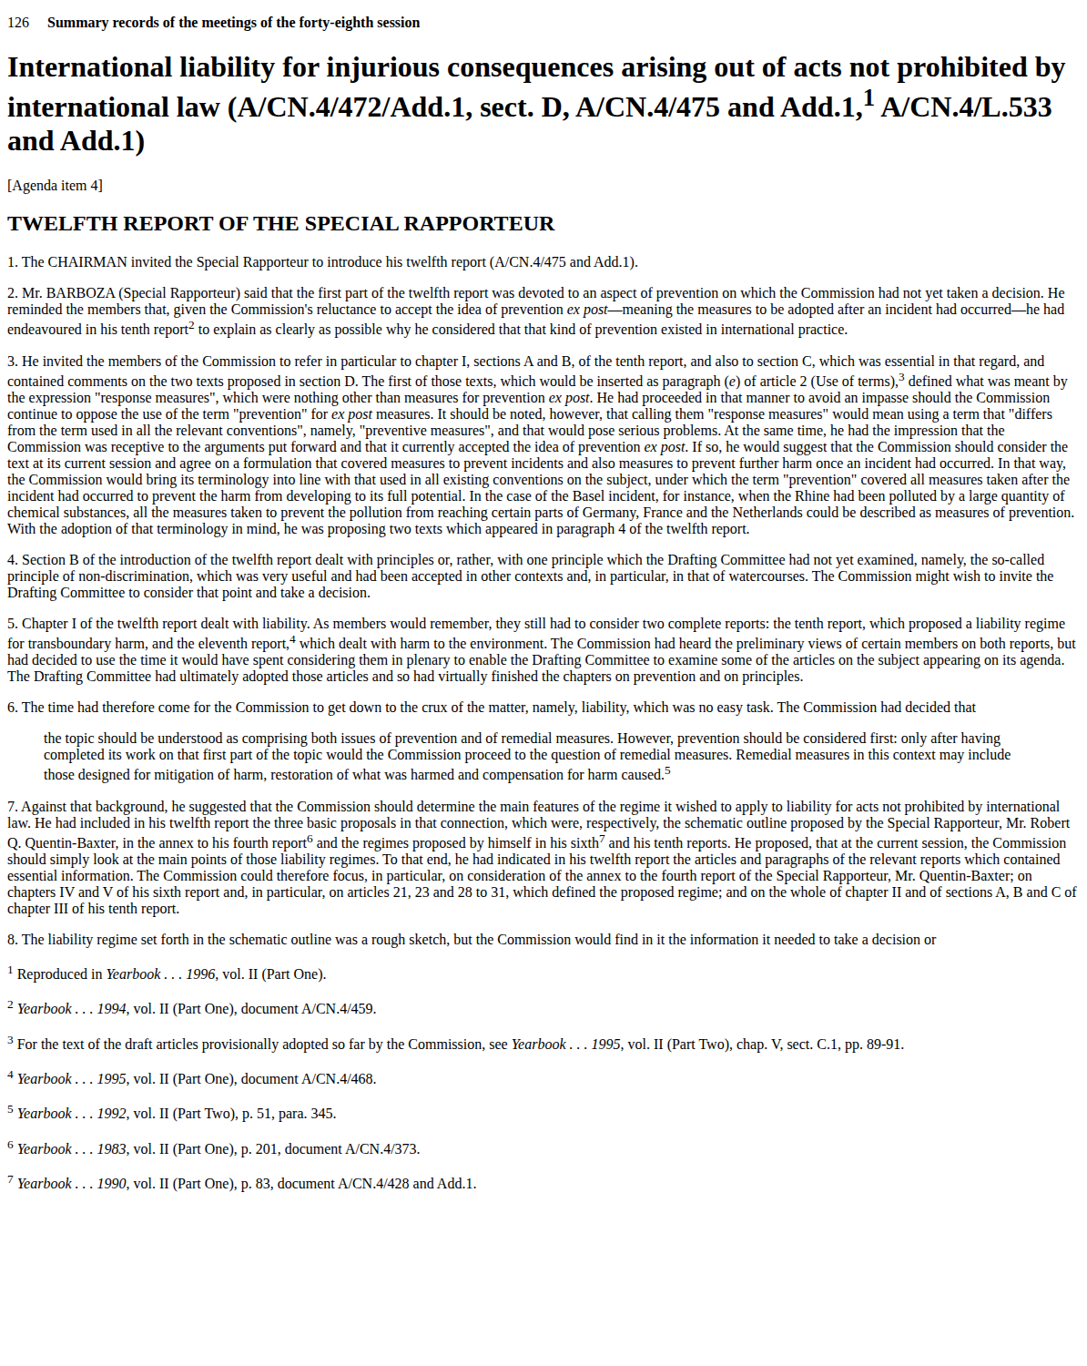126 Summary records of the meetings of the forty-eighth session
International liability for injurious consequences arising out of acts not prohibited by international law (A/CN.4/472/Add.1, sect. D, A/CN.4/475 and Add.1,1 A/CN.4/L.533 and Add.1)
[Agenda item 4]
TWELFTH REPORT OF THE SPECIAL RAPPORTEUR
1. The CHAIRMAN invited the Special Rapporteur to introduce his twelfth report (A/CN.4/475 and Add.1).
2. Mr. BARBOZA (Special Rapporteur) said that the first part of the twelfth report was devoted to an aspect of prevention on which the Commission had not yet taken a decision. He reminded the members that, given the Commission's reluctance to accept the idea of prevention ex post—meaning the measures to be adopted after an incident had occurred—he had endeavoured in his tenth report2 to explain as clearly as possible why he considered that that kind of prevention existed in international practice.
3. He invited the members of the Commission to refer in particular to chapter I, sections A and B, of the tenth report, and also to section C, which was essential in that regard, and contained comments on the two texts proposed in section D. The first of those texts, which would be inserted as paragraph (e) of article 2 (Use of terms),3 defined what was meant by the expression "response measures", which were nothing other than measures for prevention ex post. He had proceeded in that manner to avoid an impasse should the Commission continue to oppose the use of the term "prevention" for ex post measures. It should be noted, however, that calling them "response measures" would mean using a term that "differs from the term used in all the relevant conventions", namely, "preventive measures", and that would pose serious problems. At the same time, he had the impression that the Commission was receptive to the arguments put forward and that it currently accepted the idea of prevention ex post. If so, he would suggest that the Commission should consider the text at its current session and agree on a formulation that covered measures to prevent incidents and also measures to prevent further harm once an incident had occurred. In that way, the Commission would bring its terminology into line with that used in all existing conventions on the subject, under which the term "prevention" covered all measures taken after the incident had occurred to prevent the harm from developing to its full potential. In the case of the Basel incident, for instance, when the Rhine had been polluted by a large quantity of chemical substances, all the measures taken to prevent the pollution from reaching certain parts of Germany, France and the Netherlands could be described as measures of prevention. With the adoption of that terminology in mind, he was proposing two texts which appeared in paragraph 4 of the twelfth report.
4. Section B of the introduction of the twelfth report dealt with principles or, rather, with one principle which the Drafting Committee had not yet examined, namely, the so-called principle of non-discrimination, which was very useful and had been accepted in other contexts and, in particular, in that of watercourses. The Commission might wish to invite the Drafting Committee to consider that point and take a decision.
5. Chapter I of the twelfth report dealt with liability. As members would remember, they still had to consider two complete reports: the tenth report, which proposed a liability regime for transboundary harm, and the eleventh report,4 which dealt with harm to the environment. The Commission had heard the preliminary views of certain members on both reports, but had decided to use the time it would have spent considering them in plenary to enable the Drafting Committee to examine some of the articles on the subject appearing on its agenda. The Drafting Committee had ultimately adopted those articles and so had virtually finished the chapters on prevention and on principles.
6. The time had therefore come for the Commission to get down to the crux of the matter, namely, liability, which was no easy task. The Commission had decided that
the topic should be understood as comprising both issues of prevention and of remedial measures. However, prevention should be considered first: only after having completed its work on that first part of the topic would the Commission proceed to the question of remedial measures. Remedial measures in this context may include those designed for mitigation of harm, restoration of what was harmed and compensation for harm caused.5
7. Against that background, he suggested that the Commission should determine the main features of the regime it wished to apply to liability for acts not prohibited by international law. He had included in his twelfth report the three basic proposals in that connection, which were, respectively, the schematic outline proposed by the Special Rapporteur, Mr. Robert Q. Quentin-Baxter, in the annex to his fourth report6 and the regimes proposed by himself in his sixth7 and his tenth reports. He proposed, that at the current session, the Commission should simply look at the main points of those liability regimes. To that end, he had indicated in his twelfth report the articles and paragraphs of the relevant reports which contained essential information. The Commission could therefore focus, in particular, on consideration of the annex to the fourth report of the Special Rapporteur, Mr. Quentin-Baxter; on chapters IV and V of his sixth report and, in particular, on articles 21, 23 and 28 to 31, which defined the proposed regime; and on the whole of chapter II and of sections A, B and C of chapter III of his tenth report.
8. The liability regime set forth in the schematic outline was a rough sketch, but the Commission would find in it the information it needed to take a decision or
1 Reproduced in Yearbook . . . 1996, vol. II (Part One).
2 Yearbook . . . 1994, vol. II (Part One), document A/CN.4/459.
3 For the text of the draft articles provisionally adopted so far by the Commission, see Yearbook . . . 1995, vol. II (Part Two), chap. V, sect. C.1, pp. 89-91.
4 Yearbook . . . 1995, vol. II (Part One), document A/CN.4/468.
5 Yearbook . . . 1992, vol. II (Part Two), p. 51, para. 345.
6 Yearbook . . . 1983, vol. II (Part One), p. 201, document A/CN.4/373.
7 Yearbook . . . 1990, vol. II (Part One), p. 83, document A/CN.4/428 and Add.1.